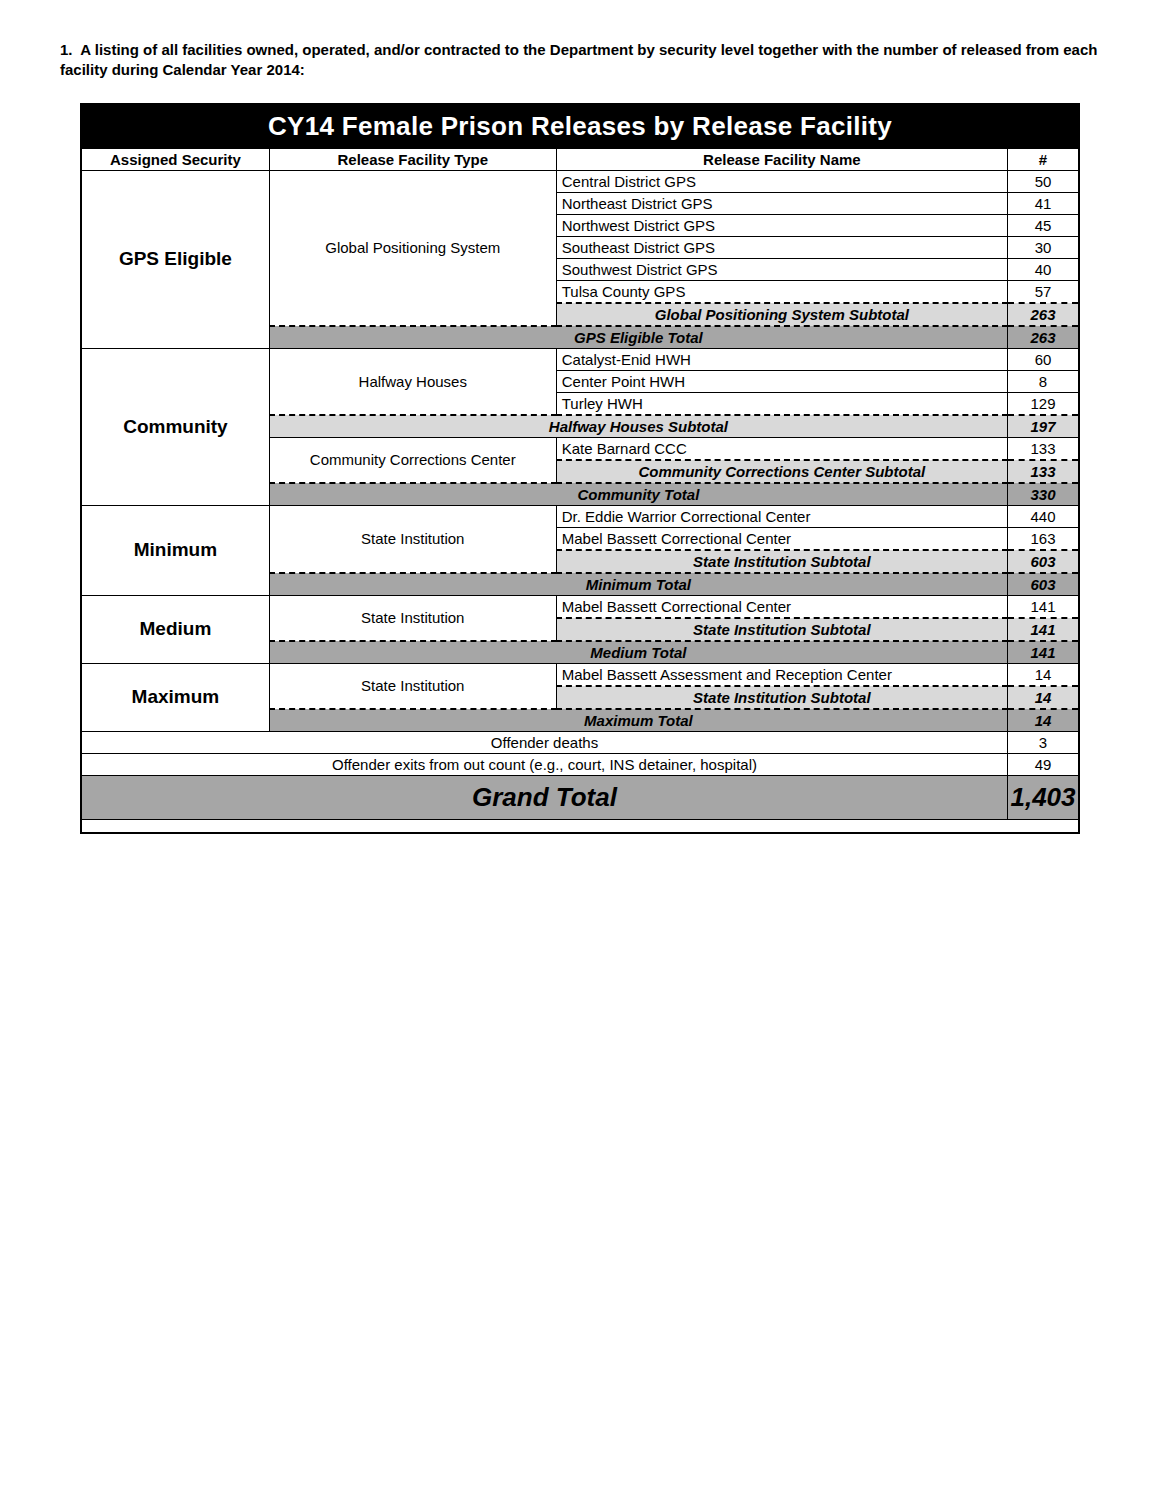1. A listing of all facilities owned, operated, and/or contracted to the Department by security level together with the number of released from each facility during Calendar Year 2014:
| CY14 Female Prison Releases by Release Facility |
| Assigned Security | Release Facility Type | Release Facility Name | # |
| GPS Eligible | Global Positioning System | Central District GPS | 50 |
| Northeast District GPS | 41 |
| Northwest District GPS | 45 |
| Southeast District GPS | 30 |
| Southwest District GPS | 40 |
| Tulsa County GPS | 57 |
| Global Positioning System Subtotal | 263 |
| GPS Eligible Total | 263 |
| Community | Halfway Houses | Catalyst-Enid HWH | 60 |
| Center Point HWH | 8 |
| Turley HWH | 129 |
| Halfway Houses Subtotal | 197 |
| Community Corrections Center | Kate Barnard CCC | 133 |
| Community Corrections Center Subtotal | 133 |
| Community Total | 330 |
| Minimum | State Institution | Dr. Eddie Warrior Correctional Center | 440 |
| Mabel Bassett Correctional Center | 163 |
| State Institution Subtotal | 603 |
| Minimum Total | 603 |
| Medium | State Institution | Mabel Bassett Correctional Center | 141 |
| State Institution Subtotal | 141 |
| Medium Total | 141 |
| Maximum | State Institution | Mabel Bassett Assessment and Reception Center | 14 |
| State Institution Subtotal | 14 |
| Maximum Total | 14 |
| Offender deaths | 3 |
| Offender exits from out count (e.g., court, INS detainer, hospital) | 49 |
| Grand Total | 1,403 |